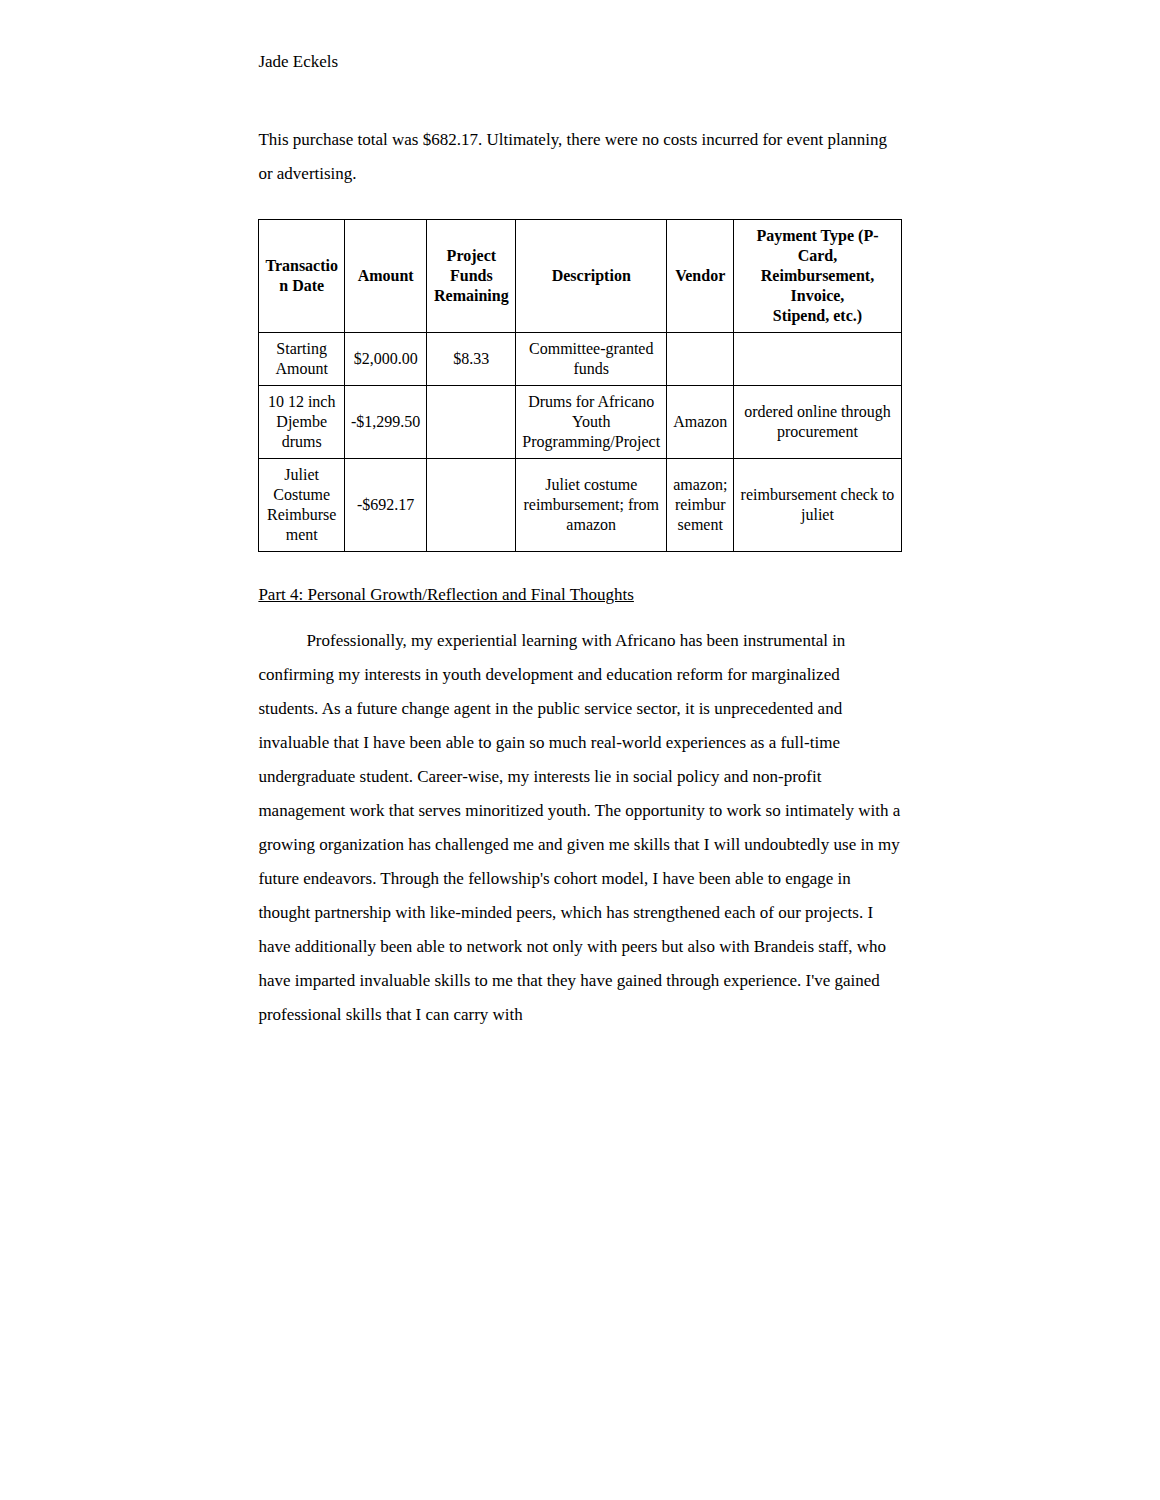Jade Eckels
This purchase total was $682.17. Ultimately, there were no costs incurred for event planning or advertising.
| Transactio n Date | Amount | Project Funds Remaining | Description | Vendor | Payment Type (P-Card, Reimbursement, Invoice, Stipend, etc.) |
| --- | --- | --- | --- | --- | --- |
| Starting Amount | $2,000.00 | $8.33 | Committee-granted funds | | |
| 10 12 inch Djembe drums | -$1,299.50 | | Drums for Africano Youth Programming/Project | Amazon | ordered online through procurement |
| Juliet Costume Reimburse ment | -$692.17 | | Juliet costume reimbursement; from amazon | amazon; reimbur sement | reimbursement check to juliet |
Part 4: Personal Growth/Reflection and Final Thoughts
Professionally, my experiential learning with Africano has been instrumental in confirming my interests in youth development and education reform for marginalized students. As a future change agent in the public service sector, it is unprecedented and invaluable that I have been able to gain so much real-world experiences as a full-time undergraduate student. Career-wise, my interests lie in social policy and non-profit management work that serves minoritized youth. The opportunity to work so intimately with a growing organization has challenged me and given me skills that I will undoubtedly use in my future endeavors. Through the fellowship's cohort model, I have been able to engage in thought partnership with like-minded peers, which has strengthened each of our projects. I have additionally been able to network not only with peers but also with Brandeis staff, who have imparted invaluable skills to me that they have gained through experience. I've gained professional skills that I can carry with